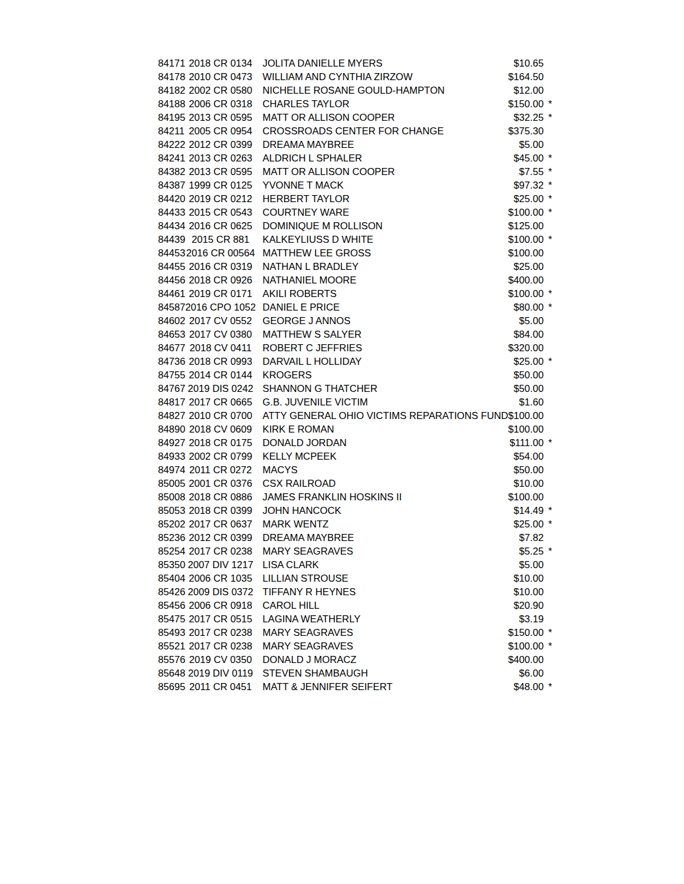| 84171 | 2018 CR 0134 | JOLITA DANIELLE MYERS | $10.65 | |
| 84178 | 2010 CR 0473 | WILLIAM AND CYNTHIA ZIRZOW | $164.50 | |
| 84182 | 2002 CR 0580 | NICHELLE ROSANE GOULD-HAMPTON | $12.00 | |
| 84188 | 2006 CR 0318 | CHARLES TAYLOR | $150.00 | * |
| 84195 | 2013 CR 0595 | MATT OR ALLISON COOPER | $32.25 | * |
| 84211 | 2005 CR 0954 | CROSSROADS CENTER FOR CHANGE | $375.30 | |
| 84222 | 2012 CR 0399 | DREAMA MAYBREE | $5.00 | |
| 84241 | 2013 CR 0263 | ALDRICH L SPHALER | $45.00 | * |
| 84382 | 2013 CR 0595 | MATT OR ALLISON COOPER | $7.55 | * |
| 84387 | 1999 CR 0125 | YVONNE T MACK | $97.32 | * |
| 84420 | 2019 CR 0212 | HERBERT TAYLOR | $25.00 | * |
| 84433 | 2015 CR 0543 | COURTNEY WARE | $100.00 | * |
| 84434 | 2016 CR 0625 | DOMINIQUE M ROLLISON | $125.00 | |
| 84439 | 2015 CR 881 | KALKEYLIUSS D WHITE | $100.00 | * |
| 84453 | 2016 CR 00564 | MATTHEW LEE GROSS | $100.00 | |
| 84455 | 2016 CR 0319 | NATHAN L BRADLEY | $25.00 | |
| 84456 | 2018 CR 0926 | NATHANIEL MOORE | $400.00 | |
| 84461 | 2019 CR 0171 | AKILI ROBERTS | $100.00 | * |
| 84587 | 2016 CPO 1052 | DANIEL E PRICE | $80.00 | * |
| 84602 | 2017 CV 0552 | GEORGE J ANNOS | $5.00 | |
| 84653 | 2017 CV 0380 | MATTHEW S SALYER | $84.00 | |
| 84677 | 2018 CV 0411 | ROBERT C JEFFRIES | $320.00 | |
| 84736 | 2018 CR 0993 | DARVAIL L HOLLIDAY | $25.00 | * |
| 84755 | 2014 CR 0144 | KROGERS | $50.00 | |
| 84767 | 2019 DIS 0242 | SHANNON G THATCHER | $50.00 | |
| 84817 | 2017 CR 0665 | G.B. JUVENILE VICTIM | $1.60 | |
| 84827 | 2010 CR 0700 | ATTY GENERAL OHIO VICTIMS REPARATIONS FUND | $100.00 | |
| 84890 | 2018 CV 0609 | KIRK E ROMAN | $100.00 | |
| 84927 | 2018 CR 0175 | DONALD JORDAN | $111.00 | * |
| 84933 | 2002 CR 0799 | KELLY MCPEEK | $54.00 | |
| 84974 | 2011 CR 0272 | MACYS | $50.00 | |
| 85005 | 2001 CR 0376 | CSX RAILROAD | $10.00 | |
| 85008 | 2018 CR 0886 | JAMES FRANKLIN HOSKINS II | $100.00 | |
| 85053 | 2018 CR 0399 | JOHN HANCOCK | $14.49 | * |
| 85202 | 2017 CR 0637 | MARK WENTZ | $25.00 | * |
| 85236 | 2012 CR 0399 | DREAMA MAYBREE | $7.82 | |
| 85254 | 2017 CR 0238 | MARY SEAGRAVES | $5.25 | * |
| 85350 | 2007 DIV 1217 | LISA CLARK | $5.00 | |
| 85404 | 2006 CR 1035 | LILLIAN STROUSE | $10.00 | |
| 85426 | 2009 DIS 0372 | TIFFANY R HEYNES | $10.00 | |
| 85456 | 2006 CR 0918 | CAROL HILL | $20.90 | |
| 85475 | 2017 CR 0515 | LAGINA WEATHERLY | $3.19 | |
| 85493 | 2017 CR 0238 | MARY SEAGRAVES | $150.00 | * |
| 85521 | 2017 CR 0238 | MARY SEAGRAVES | $100.00 | * |
| 85576 | 2019 CV 0350 | DONALD J MORACZ | $400.00 | |
| 85648 | 2019 DIV 0119 | STEVEN SHAMBAUGH | $6.00 | |
| 85695 | 2011 CR 0451 | MATT & JENNIFER SEIFERT | $48.00 | * |